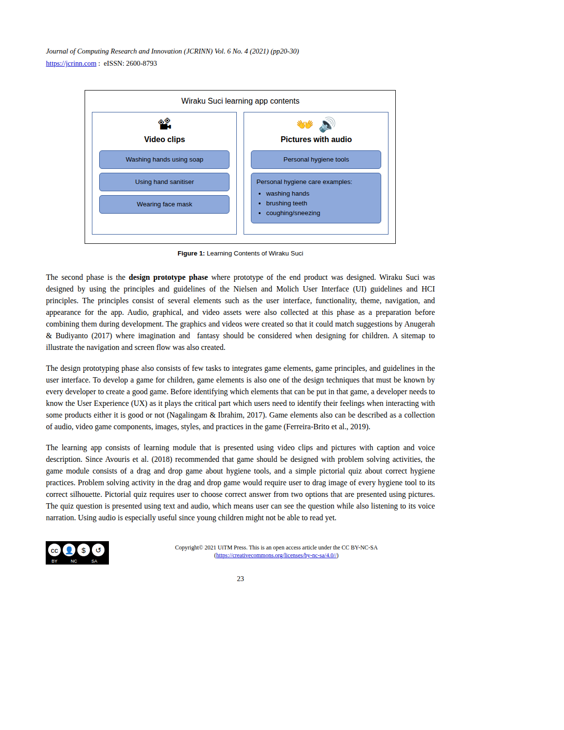Journal of Computing Research and Innovation (JCRINN) Vol. 6 No. 4 (2021) (pp20-30)
https://jcrinn.com : eISSN: 2600-8793
Wiraku Suci learning app contents
📽 Video clips
Washing hands using soap
Using hand sanitiser
Wearing face mask
👐 🔊 Pictures with audio
Personal hygiene tools
Personal hygiene care examples:
washing hands
brushing teeth
coughing/sneezing
Figure 1: Learning Contents of Wiraku Suci
The second phase is the design prototype phase where prototype of the end product was designed. Wiraku Suci was designed by using the principles and guidelines of the Nielsen and Molich User Interface (UI) guidelines and HCI principles. The principles consist of several elements such as the user interface, functionality, theme, navigation, and appearance for the app. Audio, graphical, and video assets were also collected at this phase as a preparation before combining them during development. The graphics and videos were created so that it could match suggestions by Anugerah & Budiyanto (2017) where imagination and fantasy should be considered when designing for children. A sitemap to illustrate the navigation and screen flow was also created.
The design prototyping phase also consists of few tasks to integrates game elements, game principles, and guidelines in the user interface. To develop a game for children, game elements is also one of the design techniques that must be known by every developer to create a good game. Before identifying which elements that can be put in that game, a developer needs to know the User Experience (UX) as it plays the critical part which users need to identify their feelings when interacting with some products either it is good or not (Nagalingam & Ibrahim, 2017). Game elements also can be described as a collection of audio, video game components, images, styles, and practices in the game (Ferreira-Brito et al., 2019).
The learning app consists of learning module that is presented using video clips and pictures with caption and voice description. Since Avouris et al. (2018) recommended that game should be designed with problem solving activities, the game module consists of a drag and drop game about hygiene tools, and a simple pictorial quiz about correct hygiene practices. Problem solving activity in the drag and drop game would require user to drag image of every hygiene tool to its correct silhouette. Pictorial quiz requires user to choose correct answer from two options that are presented using pictures. The quiz question is presented using text and audio, which means user can see the question while also listening to its voice narration. Using audio is especially useful since young children might not be able to read yet.
cc 👤 $ ↺ BY NC SA
Copyright© 2021 UiTM Press. This is an open access article under the CC BY-NC-SA
(https://creativecommons.org/licenses/by-nc-sa/4.0//)
23